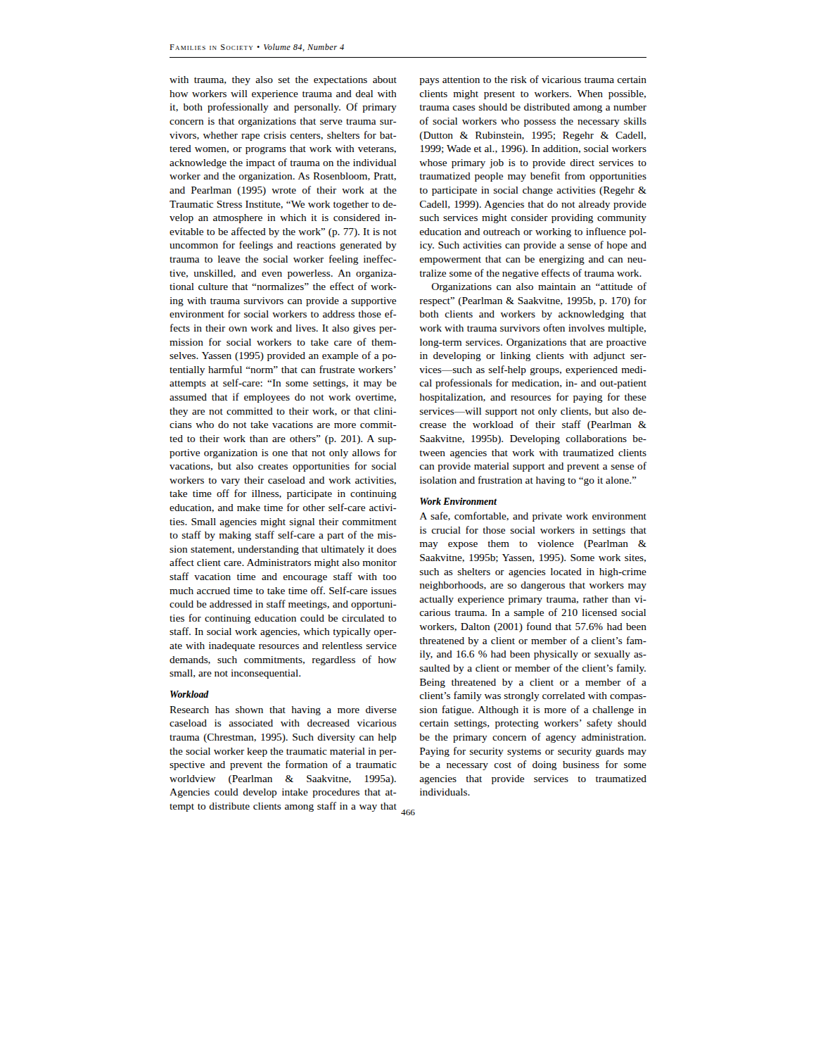Families in Society•Volume 84, Number 4
with trauma, they also set the expectations about how workers will experience trauma and deal with it, both professionally and personally. Of primary concern is that organizations that serve trauma survivors, whether rape crisis centers, shelters for battered women, or programs that work with veterans, acknowledge the impact of trauma on the individual worker and the organization. As Rosenbloom, Pratt, and Pearlman (1995) wrote of their work at the Traumatic Stress Institute, “We work together to develop an atmosphere in which it is considered inevitable to be affected by the work” (p. 77). It is not uncommon for feelings and reactions generated by trauma to leave the social worker feeling ineffective, unskilled, and even powerless. An organizational culture that “normalizes” the effect of working with trauma survivors can provide a supportive environment for social workers to address those effects in their own work and lives. It also gives permission for social workers to take care of themselves. Yassen (1995) provided an example of a potentially harmful “norm” that can frustrate workers’ attempts at self-care: “In some settings, it may be assumed that if employees do not work overtime, they are not committed to their work, or that clinicians who do not take vacations are more committed to their work than are others” (p. 201). A supportive organization is one that not only allows for vacations, but also creates opportunities for social workers to vary their caseload and work activities, take time off for illness, participate in continuing education, and make time for other self-care activities. Small agencies might signal their commitment to staff by making staff self-care a part of the mission statement, understanding that ultimately it does affect client care. Administrators might also monitor staff vacation time and encourage staff with too much accrued time to take time off. Self-care issues could be addressed in staff meetings, and opportunities for continuing education could be circulated to staff. In social work agencies, which typically operate with inadequate resources and relentless service demands, such commitments, regardless of how small, are not inconsequential.
Workload
Research has shown that having a more diverse caseload is associated with decreased vicarious trauma (Chrestman, 1995). Such diversity can help the social worker keep the traumatic material in perspective and prevent the formation of a traumatic worldview (Pearlman & Saakvitne, 1995a). Agencies could develop intake procedures that attempt to distribute clients among staff in a way that pays attention to the risk of vicarious trauma certain clients might present to workers. When possible, trauma cases should be distributed among a number of social workers who possess the necessary skills (Dutton & Rubinstein, 1995; Regehr & Cadell, 1999; Wade et al., 1996). In addition, social workers whose primary job is to provide direct services to traumatized people may benefit from opportunities to participate in social change activities (Regehr & Cadell, 1999). Agencies that do not already provide such services might consider providing community education and outreach or working to influence policy. Such activities can provide a sense of hope and empowerment that can be energizing and can neutralize some of the negative effects of trauma work.
Organizations can also maintain an “attitude of respect” (Pearlman & Saakvitne, 1995b, p. 170) for both clients and workers by acknowledging that work with trauma survivors often involves multiple, long-term services. Organizations that are proactive in developing or linking clients with adjunct services—such as self-help groups, experienced medical professionals for medication, in- and out-patient hospitalization, and resources for paying for these services—will support not only clients, but also decrease the workload of their staff (Pearlman & Saakvitne, 1995b). Developing collaborations between agencies that work with traumatized clients can provide material support and prevent a sense of isolation and frustration at having to “go it alone.”
Work Environment
A safe, comfortable, and private work environment is crucial for those social workers in settings that may expose them to violence (Pearlman & Saakvitne, 1995b; Yassen, 1995). Some work sites, such as shelters or agencies located in high-crime neighborhoods, are so dangerous that workers may actually experience primary trauma, rather than vicarious trauma. In a sample of 210 licensed social workers, Dalton (2001) found that 57.6% had been threatened by a client or member of a client’s family, and 16.6 % had been physically or sexually assaulted by a client or member of the client’s family. Being threatened by a client or a member of a client’s family was strongly correlated with compassion fatigue. Although it is more of a challenge in certain settings, protecting workers’ safety should be the primary concern of agency administration. Paying for security systems or security guards may be a necessary cost of doing business for some agencies that provide services to traumatized individuals.
466